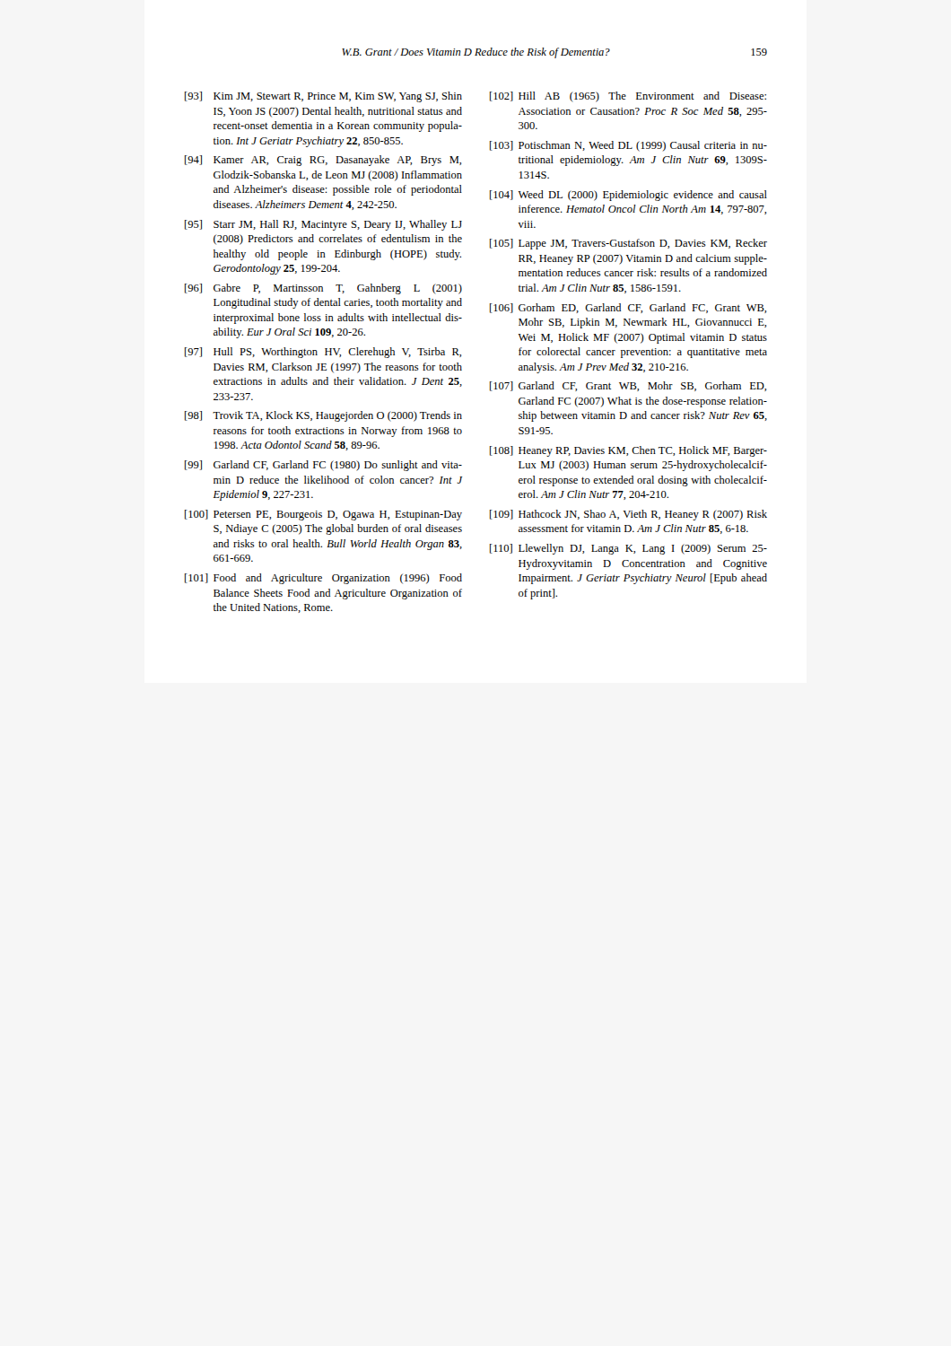W.B. Grant / Does Vitamin D Reduce the Risk of Dementia?159
[93] Kim JM, Stewart R, Prince M, Kim SW, Yang SJ, Shin IS, Yoon JS (2007) Dental health, nutritional status and recent-onset dementia in a Korean community population. Int J Geriatr Psychiatry 22, 850-855.
[94] Kamer AR, Craig RG, Dasanayake AP, Brys M, Glodzik-Sobanska L, de Leon MJ (2008) Inflammation and Alzheimer's disease: possible role of periodontal diseases. Alzheimers Dement 4, 242-250.
[95] Starr JM, Hall RJ, Macintyre S, Deary IJ, Whalley LJ (2008) Predictors and correlates of edentulism in the healthy old people in Edinburgh (HOPE) study. Gerodontology 25, 199-204.
[96] Gabre P, Martinsson T, Gahnberg L (2001) Longitudinal study of dental caries, tooth mortality and interproximal bone loss in adults with intellectual disability. Eur J Oral Sci 109, 20-26.
[97] Hull PS, Worthington HV, Clerehugh V, Tsirba R, Davies RM, Clarkson JE (1997) The reasons for tooth extractions in adults and their validation. J Dent 25, 233-237.
[98] Trovik TA, Klock KS, Haugejorden O (2000) Trends in reasons for tooth extractions in Norway from 1968 to 1998. Acta Odontol Scand 58, 89-96.
[99] Garland CF, Garland FC (1980) Do sunlight and vitamin D reduce the likelihood of colon cancer? Int J Epidemiol 9, 227-231.
[100] Petersen PE, Bourgeois D, Ogawa H, Estupinan-Day S, Ndiaye C (2005) The global burden of oral diseases and risks to oral health. Bull World Health Organ 83, 661-669.
[101] Food and Agriculture Organization (1996) Food Balance Sheets Food and Agriculture Organization of the United Nations, Rome.
[102] Hill AB (1965) The Environment and Disease: Association or Causation? Proc R Soc Med 58, 295-300.
[103] Potischman N, Weed DL (1999) Causal criteria in nutritional epidemiology. Am J Clin Nutr 69, 1309S-1314S.
[104] Weed DL (2000) Epidemiologic evidence and causal inference. Hematol Oncol Clin North Am 14, 797-807, viii.
[105] Lappe JM, Travers-Gustafson D, Davies KM, Recker RR, Heaney RP (2007) Vitamin D and calcium supplementation reduces cancer risk: results of a randomized trial. Am J Clin Nutr 85, 1586-1591.
[106] Gorham ED, Garland CF, Garland FC, Grant WB, Mohr SB, Lipkin M, Newmark HL, Giovannucci E, Wei M, Holick MF (2007) Optimal vitamin D status for colorectal cancer prevention: a quantitative meta analysis. Am J Prev Med 32, 210-216.
[107] Garland CF, Grant WB, Mohr SB, Gorham ED, Garland FC (2007) What is the dose-response relationship between vitamin D and cancer risk? Nutr Rev 65, S91-95.
[108] Heaney RP, Davies KM, Chen TC, Holick MF, Barger-Lux MJ (2003) Human serum 25-hydroxycholecalciferol response to extended oral dosing with cholecalciferol. Am J Clin Nutr 77, 204-210.
[109] Hathcock JN, Shao A, Vieth R, Heaney R (2007) Risk assessment for vitamin D. Am J Clin Nutr 85, 6-18.
[110] Llewellyn DJ, Langa K, Lang I (2009) Serum 25-Hydroxyvitamin D Concentration and Cognitive Impairment. J Geriatr Psychiatry Neurol [Epub ahead of print].